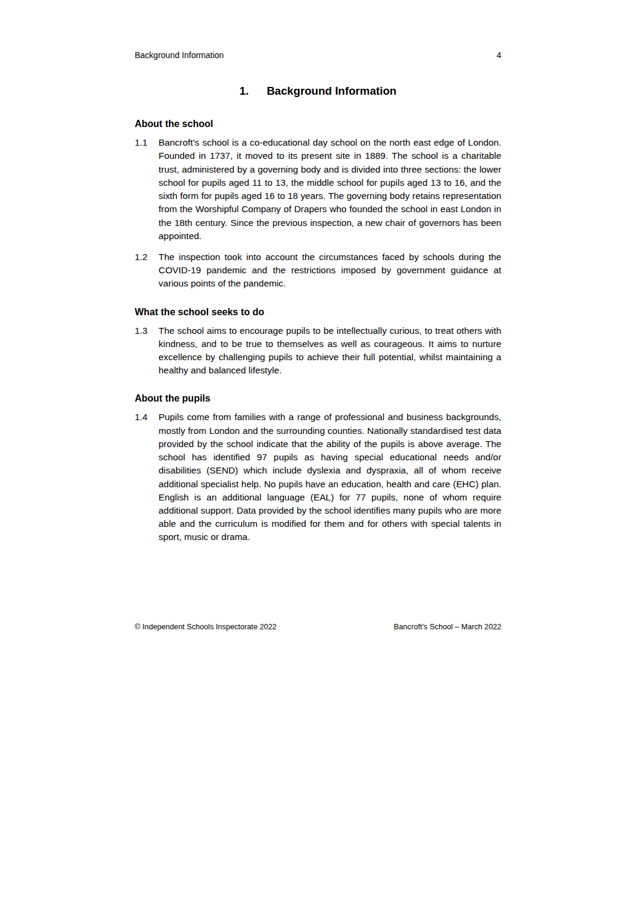Background Information 4
1. Background Information
About the school
1.1
Bancroft’s school is a co-educational day school on the north east edge of London. Founded in 1737, it moved to its present site in 1889. The school is a charitable trust, administered by a governing body and is divided into three sections: the lower school for pupils aged 11 to 13, the middle school for pupils aged 13 to 16, and the sixth form for pupils aged 16 to 18 years. The governing body retains representation from the Worshipful Company of Drapers who founded the school in east London in the 18th century. Since the previous inspection, a new chair of governors has been appointed.
1.2
The inspection took into account the circumstances faced by schools during the COVID-19 pandemic and the restrictions imposed by government guidance at various points of the pandemic.
What the school seeks to do
1.3
The school aims to encourage pupils to be intellectually curious, to treat others with kindness, and to be true to themselves as well as courageous. It aims to nurture excellence by challenging pupils to achieve their full potential, whilst maintaining a healthy and balanced lifestyle.
About the pupils
1.4
Pupils come from families with a range of professional and business backgrounds, mostly from London and the surrounding counties. Nationally standardised test data provided by the school indicate that the ability of the pupils is above average. The school has identified 97 pupils as having special educational needs and/or disabilities (SEND) which include dyslexia and dyspraxia, all of whom receive additional specialist help. No pupils have an education, health and care (EHC) plan. English is an additional language (EAL) for 77 pupils, none of whom require additional support. Data provided by the school identifies many pupils who are more able and the curriculum is modified for them and for others with special talents in sport, music or drama.
© Independent Schools Inspectorate 2022 Bancroft’s School – March 2022